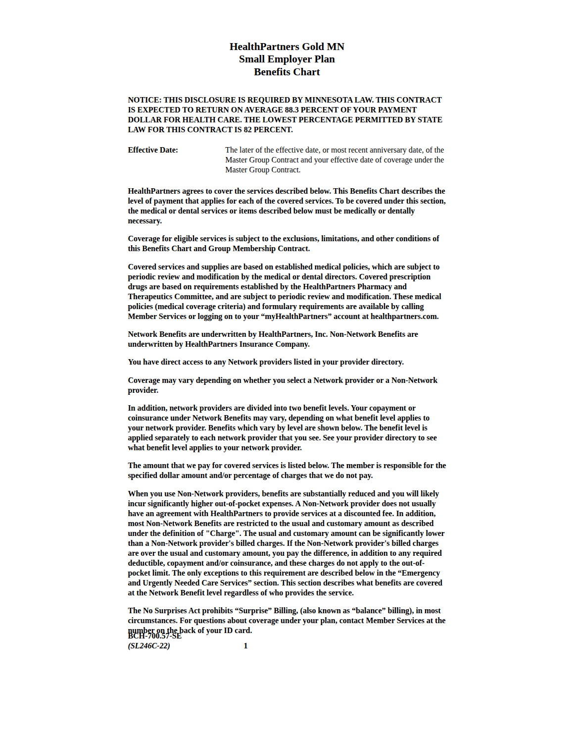HealthPartners Gold MN Small Employer Plan Benefits Chart
NOTICE: THIS DISCLOSURE IS REQUIRED BY MINNESOTA LAW. THIS CONTRACT IS EXPECTED TO RETURN ON AVERAGE 88.3 PERCENT OF YOUR PAYMENT DOLLAR FOR HEALTH CARE. THE LOWEST PERCENTAGE PERMITTED BY STATE LAW FOR THIS CONTRACT IS 82 PERCENT.
Effective Date:
The later of the effective date, or most recent anniversary date, of the Master Group Contract and your effective date of coverage under the Master Group Contract.
HealthPartners agrees to cover the services described below. This Benefits Chart describes the level of payment that applies for each of the covered services. To be covered under this section, the medical or dental services or items described below must be medically or dentally necessary.
Coverage for eligible services is subject to the exclusions, limitations, and other conditions of this Benefits Chart and Group Membership Contract.
Covered services and supplies are based on established medical policies, which are subject to periodic review and modification by the medical or dental directors. Covered prescription drugs are based on requirements established by the HealthPartners Pharmacy and Therapeutics Committee, and are subject to periodic review and modification. These medical policies (medical coverage criteria) and formulary requirements are available by calling Member Services or logging on to your “myHealthPartners” account at healthpartners.com.
Network Benefits are underwritten by HealthPartners, Inc. Non-Network Benefits are underwritten by HealthPartners Insurance Company.
You have direct access to any Network providers listed in your provider directory.
Coverage may vary depending on whether you select a Network provider or a Non-Network provider.
In addition, network providers are divided into two benefit levels. Your copayment or coinsurance under Network Benefits may vary, depending on what benefit level applies to your network provider. Benefits which vary by level are shown below. The benefit level is applied separately to each network provider that you see. See your provider directory to see what benefit level applies to your network provider.
The amount that we pay for covered services is listed below. The member is responsible for the specified dollar amount and/or percentage of charges that we do not pay.
When you use Non-Network providers, benefits are substantially reduced and you will likely incur significantly higher out-of-pocket expenses. A Non-Network provider does not usually have an agreement with HealthPartners to provide services at a discounted fee. In addition, most Non-Network Benefits are restricted to the usual and customary amount as described under the definition of "Charge". The usual and customary amount can be significantly lower than a Non-Network provider's billed charges. If the Non-Network provider's billed charges are over the usual and customary amount, you pay the difference, in addition to any required deductible, copayment and/or coinsurance, and these charges do not apply to the out-of-pocket limit. The only exceptions to this requirement are described below in the “Emergency and Urgently Needed Care Services” section. This section describes what benefits are covered at the Network Benefit level regardless of who provides the service.
The No Surprises Act prohibits “Surprise” Billing, (also known as “balance” billing), in most circumstances. For questions about coverage under your plan, contact Member Services at the number on the back of your ID card.
BCH-700.57-SE
(SL246C-22) 1